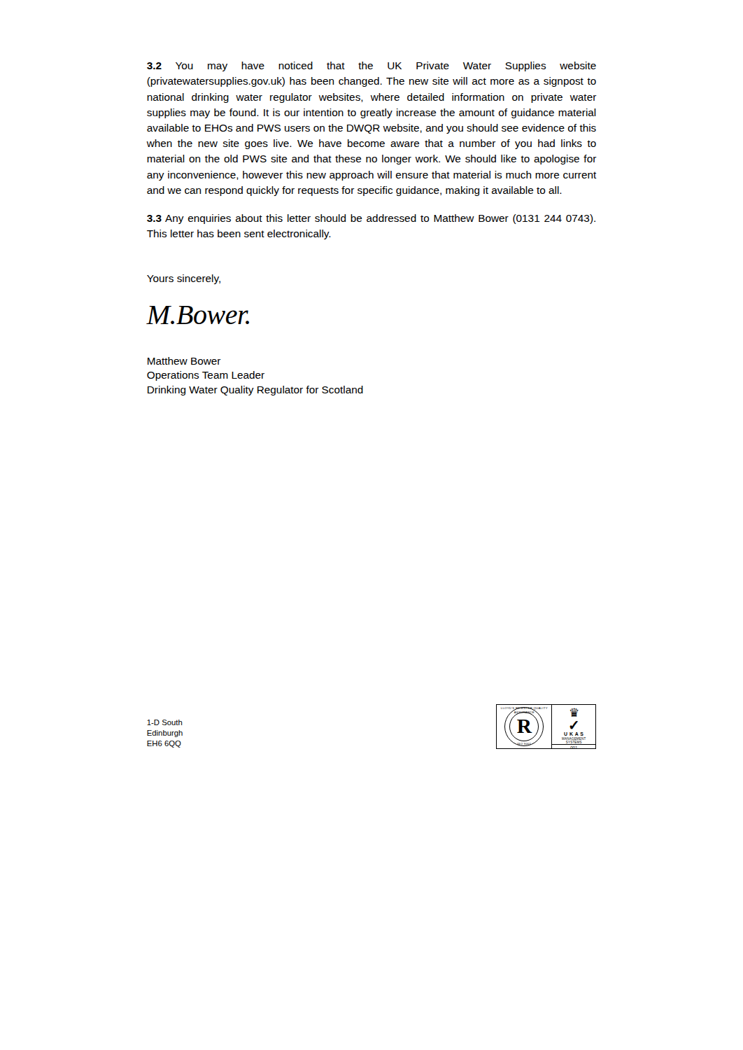3.2 You may have noticed that the UK Private Water Supplies website (privatewatersupplies.gov.uk) has been changed. The new site will act more as a signpost to national drinking water regulator websites, where detailed information on private water supplies may be found. It is our intention to greatly increase the amount of guidance material available to EHOs and PWS users on the DWQR website, and you should see evidence of this when the new site goes live. We have become aware that a number of you had links to material on the old PWS site and that these no longer work. We should like to apologise for any inconvenience, however this new approach will ensure that material is much more current and we can respond quickly for requests for specific guidance, making it available to all.
3.3 Any enquiries about this letter should be addressed to Matthew Bower (0131 244 0743). This letter has been sent electronically.
Yours sincerely,
M.Bower.
Matthew Bower
Operations Team Leader
Drinking Water Quality Regulator for Scotland
1-D South
Edinburgh
EH6 6QQ
LLOYD'S REGISTER QUALITY ASSURANCE
R
ISO 9001
♛
✓
U K A S MANAGEMENT
SYSTEMS
001